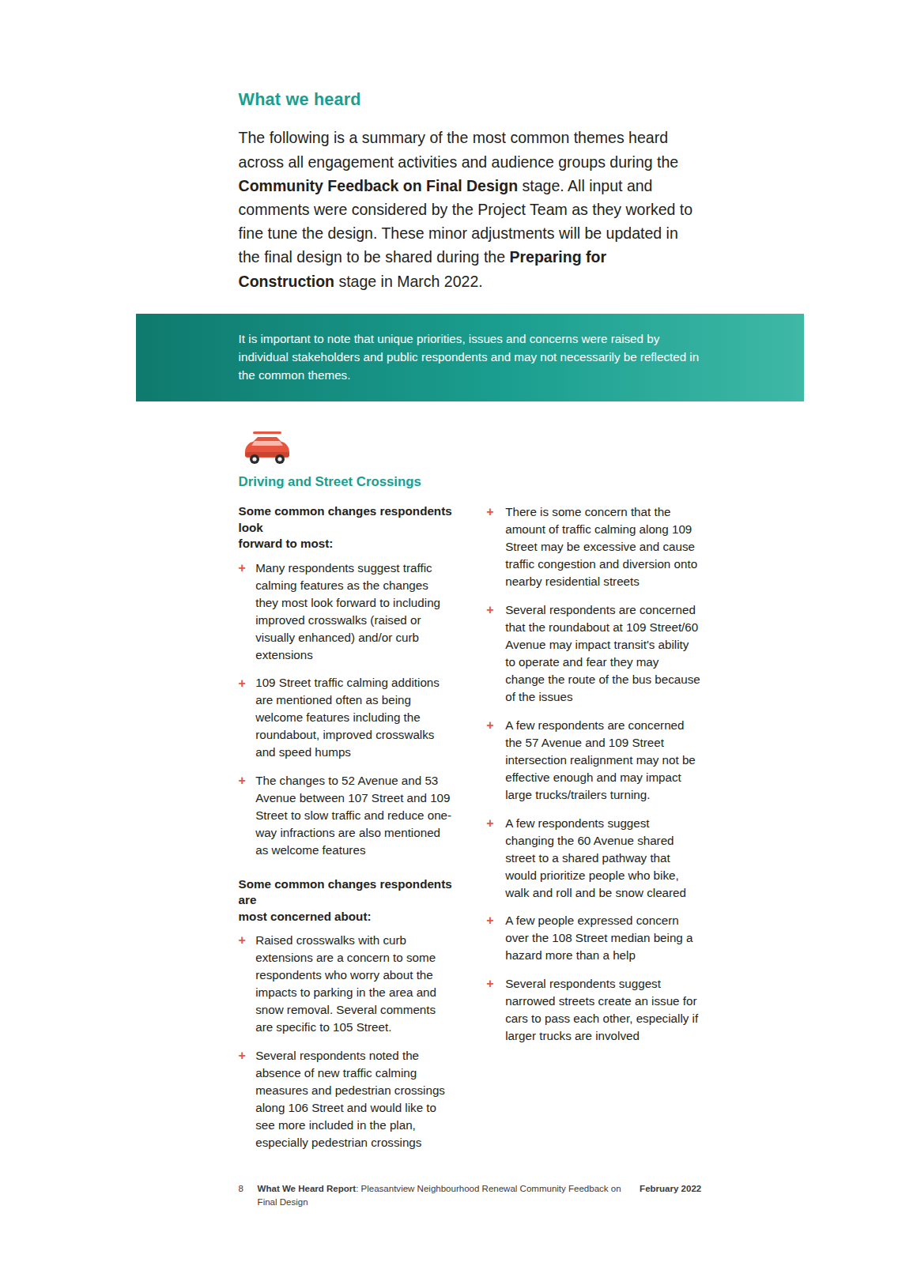What we heard
The following is a summary of the most common themes heard across all engagement activities and audience groups during the Community Feedback on Final Design stage. All input and comments were considered by the Project Team as they worked to fine tune the design. These minor adjustments will be updated in the final design to be shared during the Preparing for Construction stage in March 2022.
It is important to note that unique priorities, issues and concerns were raised by individual stakeholders and public respondents and may not necessarily be reflected in the common themes.
Driving and Street Crossings
Some common changes respondents look
forward to most:
Many respondents suggest traffic calming features as the changes they most look forward to including improved crosswalks (raised or visually enhanced) and/or curb extensions
109 Street traffic calming additions are mentioned often as being welcome features including the roundabout, improved crosswalks and speed humps
The changes to 52 Avenue and 53 Avenue between 107 Street and 109 Street to slow traffic and reduce one-way infractions are also mentioned as welcome features
Some common changes respondents are
most concerned about:
Raised crosswalks with curb extensions are a concern to some respondents who worry about the impacts to parking in the area and snow removal. Several comments are specific to 105 Street.
Several respondents noted the absence of new traffic calming measures and pedestrian crossings along 106 Street and would like to see more included in the plan, especially pedestrian crossings
There is some concern that the amount of traffic calming along 109 Street may be excessive and cause traffic congestion and diversion onto nearby residential streets
Several respondents are concerned that the roundabout at 109 Street/60 Avenue may impact transit's ability to operate and fear they may change the route of the bus because of the issues
A few respondents are concerned the 57 Avenue and 109 Street intersection realignment may not be effective enough and may impact large trucks/trailers turning.
A few respondents suggest changing the 60 Avenue shared street to a shared pathway that would prioritize people who bike, walk and roll and be snow cleared
A few people expressed concern over the 108 Street median being a hazard more than a help
Several respondents suggest narrowed streets create an issue for cars to pass each other, especially if larger trucks are involved
8 What We Heard Report: Pleasantview Neighbourhood Renewal Community Feedback on Final Design February 2022